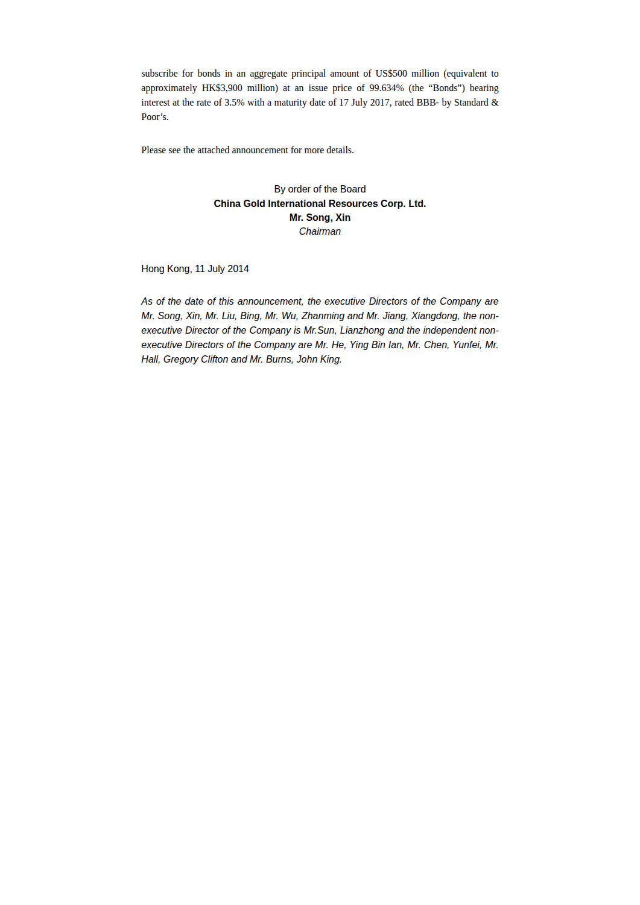subscribe for bonds in an aggregate principal amount of US$500 million (equivalent to approximately HK$3,900 million) at an issue price of 99.634% (the “Bonds”) bearing interest at the rate of 3.5% with a maturity date of 17 July 2017, rated BBB- by Standard & Poor’s.
Please see the attached announcement for more details.
By order of the Board China Gold International Resources Corp. Ltd. Mr. Song, Xin Chairman
Hong Kong, 11 July 2014
As of the date of this announcement, the executive Directors of the Company are Mr. Song, Xin, Mr. Liu, Bing, Mr. Wu, Zhanming and Mr. Jiang, Xiangdong, the non-executive Director of the Company is Mr.Sun, Lianzhong and the independent non-executive Directors of the Company are Mr. He, Ying Bin Ian, Mr. Chen, Yunfei, Mr. Hall, Gregory Clifton and Mr. Burns, John King.